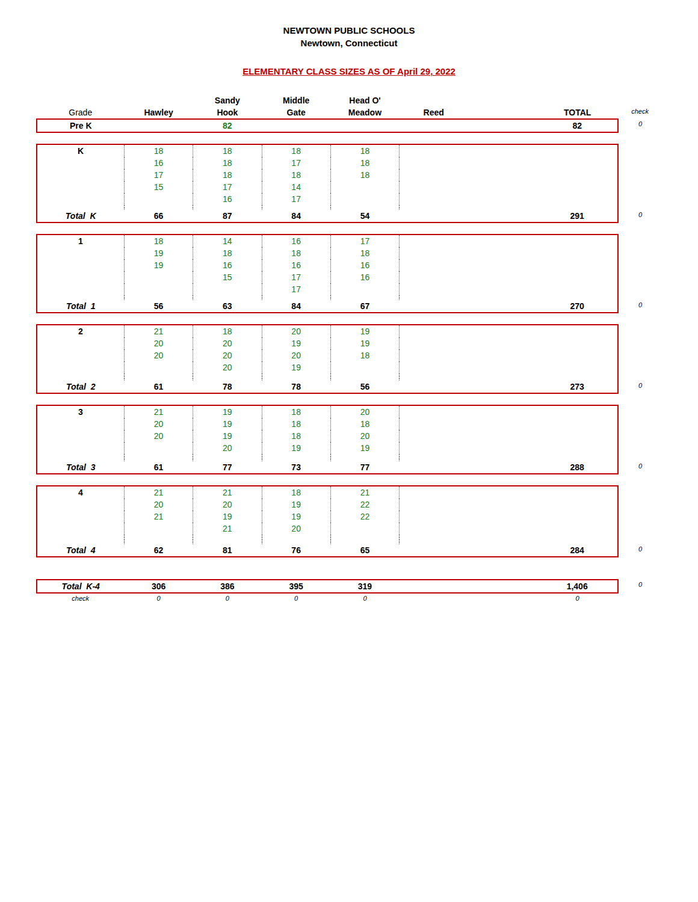NEWTOWN PUBLIC SCHOOLS
Newtown, Connecticut
ELEMENTARY CLASS SIZES AS OF April 29, 2022
| | | Sandy | Middle | Head O' | | | | |
| --- | --- | --- | --- | --- | --- | --- | --- | --- |
| Grade | Hawley | Hook | Gate | Meadow | Reed | | TOTAL | check |
| Pre K | | 82 | | | | | 82 | 0 |
| K | 18 | 18 | 18 | 18 | | | | |
| | 16 | 18 | 17 | 18 | | | | |
| | 17 | 18 | 18 | 18 | | | | |
| | 15 | 17 | 14 | | | | | |
| | | 16 | 17 | | | | | |
| Total K | 66 | 87 | 84 | 54 | | | 291 | 0 |
| 1 | 18 | 14 | 16 | 17 | | | | |
| | 19 | 18 | 18 | 18 | | | | |
| | 19 | 16 | 16 | 16 | | | | |
| | | 15 | 17 | 16 | | | | |
| | | | 17 | | | | | |
| Total 1 | 56 | 63 | 84 | 67 | | | 270 | 0 |
| 2 | 21 | 18 | 20 | 19 | | | | |
| | 20 | 20 | 19 | 19 | | | | |
| | 20 | 20 | 20 | 18 | | | | |
| | | 20 | 19 | | | | | |
| Total 2 | 61 | 78 | 78 | 56 | | | 273 | 0 |
| 3 | 21 | 19 | 18 | 20 | | | | |
| | 20 | 19 | 18 | 18 | | | | |
| | 20 | 19 | 18 | 20 | | | | |
| | | 20 | 19 | 19 | | | | |
| Total 3 | 61 | 77 | 73 | 77 | | | 288 | 0 |
| 4 | 21 | 21 | 18 | 21 | | | | |
| | 20 | 20 | 19 | 22 | | | | |
| | 21 | 19 | 19 | 22 | | | | |
| | | 21 | 20 | | | | | |
| Total 4 | 62 | 81 | 76 | 65 | | | 284 | 0 |
| Total K-4 | 306 | 386 | 395 | 319 | | | 1,406 | 0 |
| check | 0 | 0 | 0 | 0 | | | 0 | |